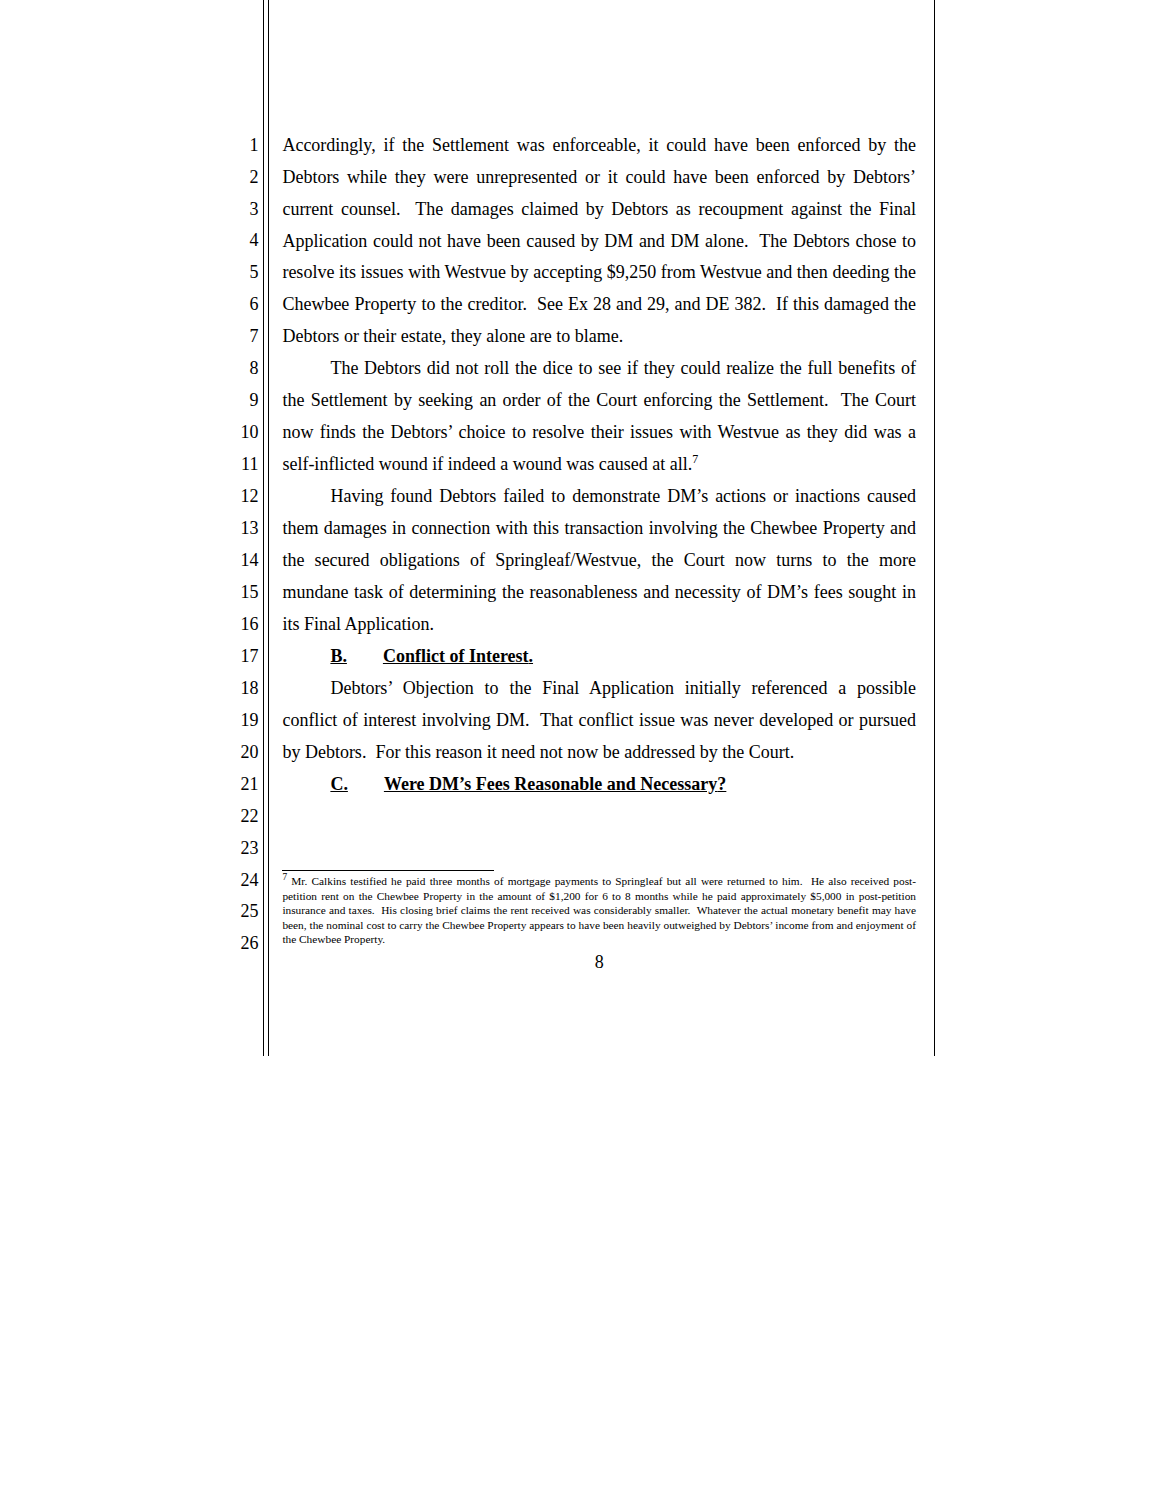1
2
3
4
5
6
7
8
9
10
11
12
13
14
15
16
17
18
19
20
21
22
23
24
25
26
Accordingly, if the Settlement was enforceable, it could have been enforced by the Debtors while they were unrepresented or it could have been enforced by Debtors’ current counsel. The damages claimed by Debtors as recoupment against the Final Application could not have been caused by DM and DM alone. The Debtors chose to resolve its issues with Westvue by accepting $9,250 from Westvue and then deeding the Chewbee Property to the creditor. See Ex 28 and 29, and DE 382. If this damaged the Debtors or their estate, they alone are to blame.
The Debtors did not roll the dice to see if they could realize the full benefits of the Settlement by seeking an order of the Court enforcing the Settlement. The Court now finds the Debtors’ choice to resolve their issues with Westvue as they did was a self-inflicted wound if indeed a wound was caused at all.7
Having found Debtors failed to demonstrate DM’s actions or inactions caused them damages in connection with this transaction involving the Chewbee Property and the secured obligations of Springleaf/Westvue, the Court now turns to the more mundane task of determining the reasonableness and necessity of DM’s fees sought in its Final Application.
B.  Conflict of Interest.
Debtors’ Objection to the Final Application initially referenced a possible conflict of interest involving DM. That conflict issue was never developed or pursued by Debtors. For this reason it need not now be addressed by the Court.
C.  Were DM’s Fees Reasonable and Necessary?
7 Mr. Calkins testified he paid three months of mortgage payments to Springleaf but all were returned to him. He also received post-petition rent on the Chewbee Property in the amount of $1,200 for 6 to 8 months while he paid approximately $5,000 in post-petition insurance and taxes. His closing brief claims the rent received was considerably smaller. Whatever the actual monetary benefit may have been, the nominal cost to carry the Chewbee Property appears to have been heavily outweighed by Debtors’ income from and enjoyment of the Chewbee Property.
8